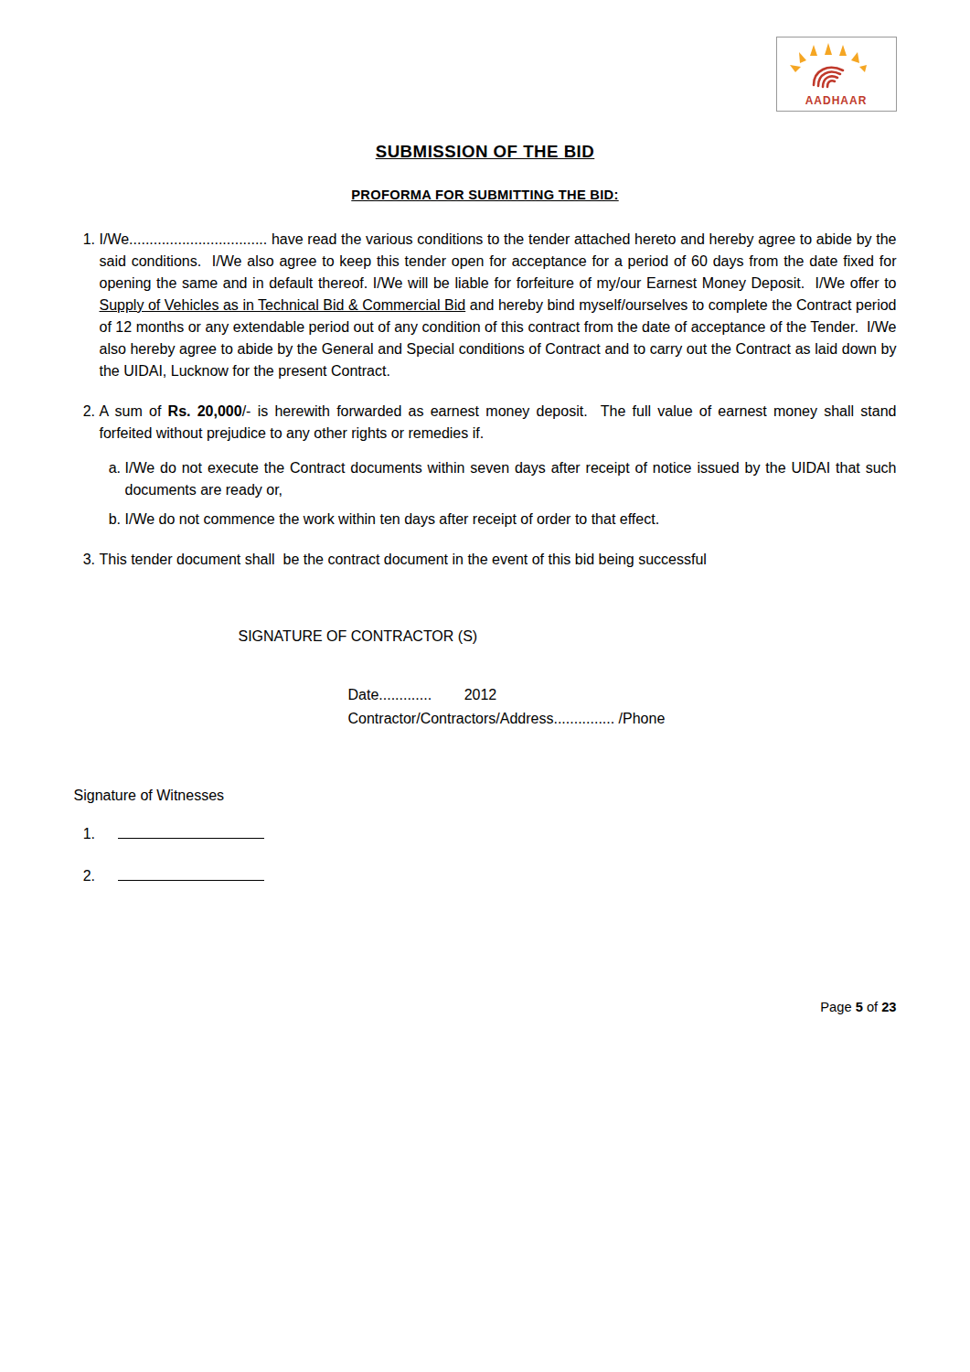AADHAAR
SUBMISSION OF THE BID
PROFORMA FOR SUBMITTING THE BID:
I/We.................................. have read the various conditions to the tender attached hereto and hereby agree to abide by the said conditions. I/We also agree to keep this tender open for acceptance for a period of 60 days from the date fixed for opening the same and in default thereof. I/We will be liable for forfeiture of my/our Earnest Money Deposit. I/We offer to Supply of Vehicles as in Technical Bid & Commercial Bid and hereby bind myself/ourselves to complete the Contract period of 12 months or any extendable period out of any condition of this contract from the date of acceptance of the Tender. I/We also hereby agree to abide by the General and Special conditions of Contract and to carry out the Contract as laid down by the UIDAI, Lucknow for the present Contract.
A sum of Rs. 20,000/- is herewith forwarded as earnest money deposit. The full value of earnest money shall stand forfeited without prejudice to any other rights or remedies if.
I/We do not execute the Contract documents within seven days after receipt of notice issued by the UIDAI that such documents are ready or,
I/We do not commence the work within ten days after receipt of order to that effect.
This tender document shall be the contract document in the event of this bid being successful
SIGNATURE OF CONTRACTOR (S)
Date............. 2012
Contractor/Contractors/Address............... /Phone
Signature of Witnesses
Page 5 of 23